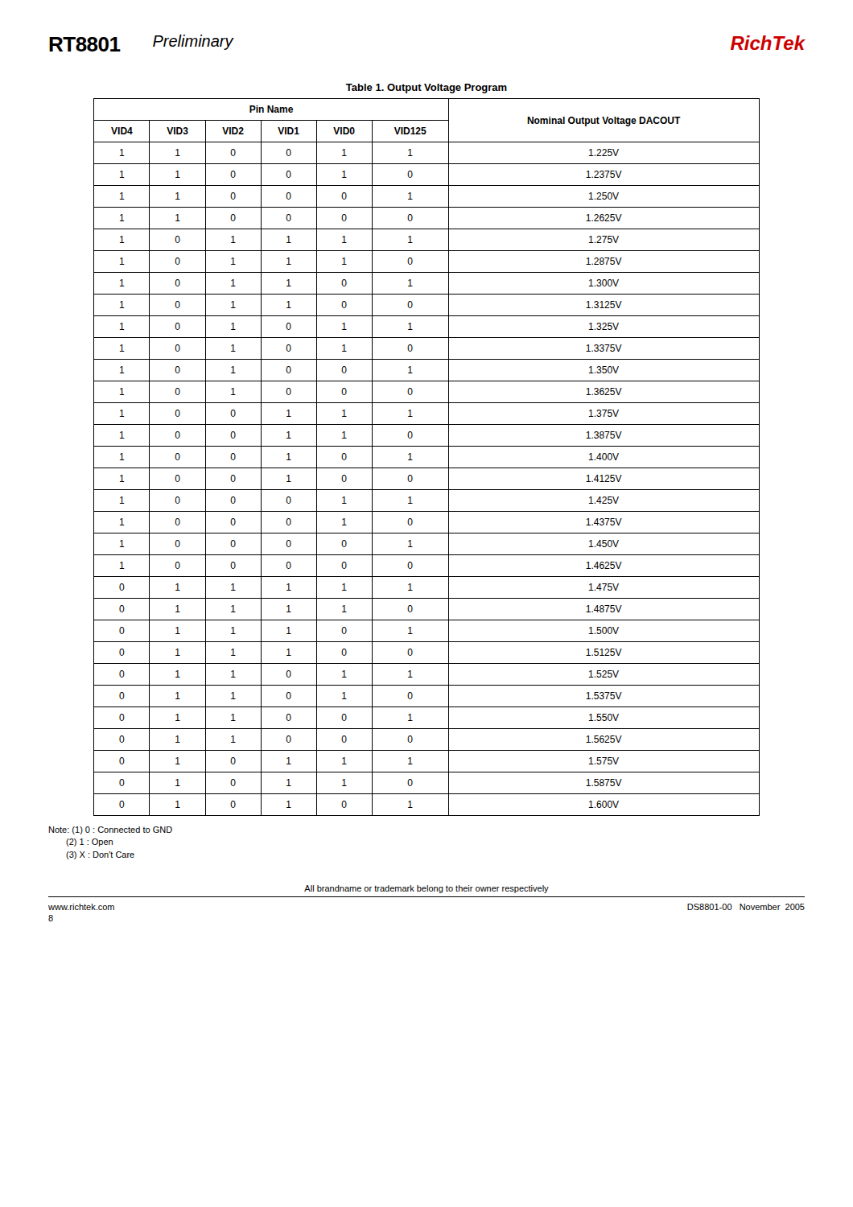RT8801
Preliminary
RichTek
Table 1. Output Voltage Program
| Pin Name | Nominal Output Voltage DACOUT |
| --- | --- |
| VID4 | VID3 | VID2 | VID1 | VID0 | VID125 |
| 1 | 1 | 0 | 0 | 1 | 1 | 1.225V |
| 1 | 1 | 0 | 0 | 1 | 0 | 1.2375V |
| 1 | 1 | 0 | 0 | 0 | 1 | 1.250V |
| 1 | 1 | 0 | 0 | 0 | 0 | 1.2625V |
| 1 | 0 | 1 | 1 | 1 | 1 | 1.275V |
| 1 | 0 | 1 | 1 | 1 | 0 | 1.2875V |
| 1 | 0 | 1 | 1 | 0 | 1 | 1.300V |
| 1 | 0 | 1 | 1 | 0 | 0 | 1.3125V |
| 1 | 0 | 1 | 0 | 1 | 1 | 1.325V |
| 1 | 0 | 1 | 0 | 1 | 0 | 1.3375V |
| 1 | 0 | 1 | 0 | 0 | 1 | 1.350V |
| 1 | 0 | 1 | 0 | 0 | 0 | 1.3625V |
| 1 | 0 | 0 | 1 | 1 | 1 | 1.375V |
| 1 | 0 | 0 | 1 | 1 | 0 | 1.3875V |
| 1 | 0 | 0 | 1 | 0 | 1 | 1.400V |
| 1 | 0 | 0 | 1 | 0 | 0 | 1.4125V |
| 1 | 0 | 0 | 0 | 1 | 1 | 1.425V |
| 1 | 0 | 0 | 0 | 1 | 0 | 1.4375V |
| 1 | 0 | 0 | 0 | 0 | 1 | 1.450V |
| 1 | 0 | 0 | 0 | 0 | 0 | 1.4625V |
| 0 | 1 | 1 | 1 | 1 | 1 | 1.475V |
| 0 | 1 | 1 | 1 | 1 | 0 | 1.4875V |
| 0 | 1 | 1 | 1 | 0 | 1 | 1.500V |
| 0 | 1 | 1 | 1 | 0 | 0 | 1.5125V |
| 0 | 1 | 1 | 0 | 1 | 1 | 1.525V |
| 0 | 1 | 1 | 0 | 1 | 0 | 1.5375V |
| 0 | 1 | 1 | 0 | 0 | 1 | 1.550V |
| 0 | 1 | 1 | 0 | 0 | 0 | 1.5625V |
| 0 | 1 | 0 | 1 | 1 | 1 | 1.575V |
| 0 | 1 | 0 | 1 | 1 | 0 | 1.5875V |
| 0 | 1 | 0 | 1 | 0 | 1 | 1.600V |
Note: (1) 0 : Connected to GND
(2) 1 : Open
(3) X : Don't Care
All brandname or trademark belong to their owner respectively
www.richtek.com DS8801-00 November 2005
8